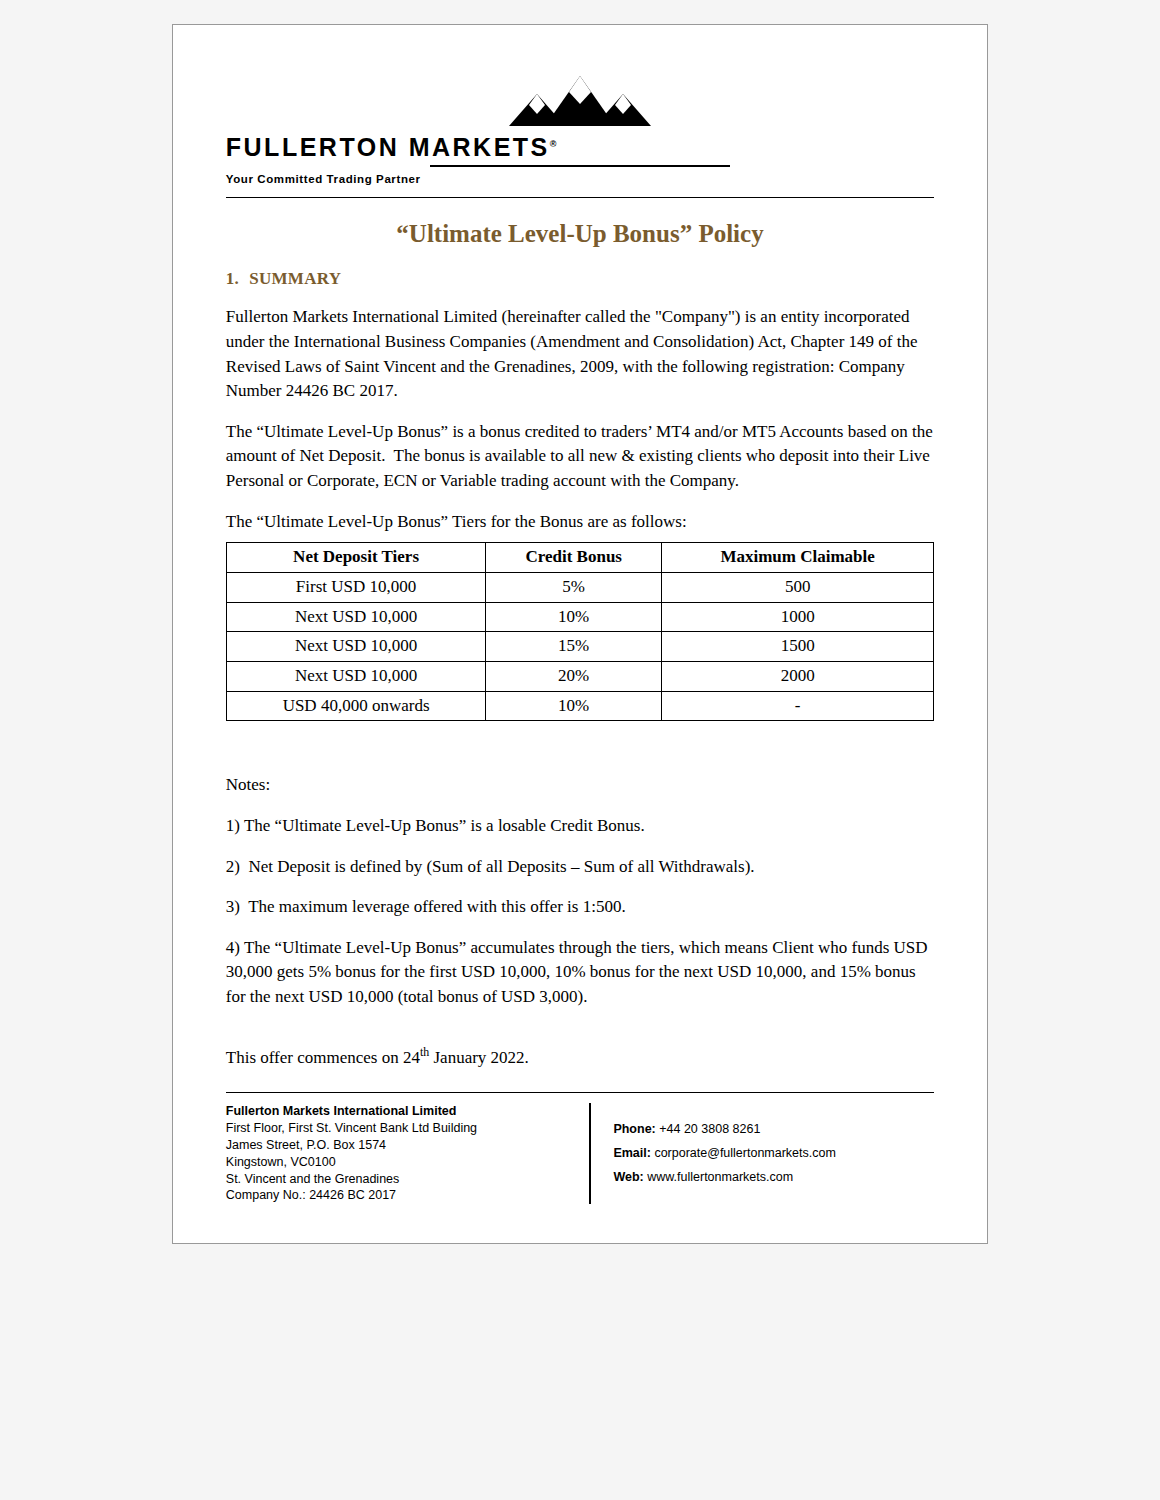FULLERTON MARKETS®
Your Committed Trading Partner
“Ultimate Level-Up Bonus” Policy
1. SUMMARY
Fullerton Markets International Limited (hereinafter called the "Company") is an entity incorporated under the International Business Companies (Amendment and Consolidation) Act, Chapter 149 of the Revised Laws of Saint Vincent and the Grenadines, 2009, with the following registration: Company Number 24426 BC 2017.
The “Ultimate Level-Up Bonus” is a bonus credited to traders’ MT4 and/or MT5 Accounts based on the amount of Net Deposit. The bonus is available to all new & existing clients who deposit into their Live Personal or Corporate, ECN or Variable trading account with the Company.
The “Ultimate Level-Up Bonus” Tiers for the Bonus are as follows:
| Net Deposit Tiers | Credit Bonus | Maximum Claimable |
| --- | --- | --- |
| First USD 10,000 | 5% | 500 |
| Next USD 10,000 | 10% | 1000 |
| Next USD 10,000 | 15% | 1500 |
| Next USD 10,000 | 20% | 2000 |
| USD 40,000 onwards | 10% | - |
Notes:
1) The “Ultimate Level-Up Bonus” is a losable Credit Bonus.
2) Net Deposit is defined by (Sum of all Deposits – Sum of all Withdrawals).
3) The maximum leverage offered with this offer is 1:500.
4) The “Ultimate Level-Up Bonus” accumulates through the tiers, which means Client who funds USD 30,000 gets 5% bonus for the first USD 10,000, 10% bonus for the next USD 10,000, and 15% bonus for the next USD 10,000 (total bonus of USD 3,000).
This offer commences on 24th January 2022.
Fullerton Markets International Limited
First Floor, First St. Vincent Bank Ltd Building
James Street, P.O. Box 1574
Kingstown, VC0100
St. Vincent and the Grenadines
Company No.: 24426 BC 2017
Phone: +44 20 3808 8261
Email: corporate@fullertonmarkets.com
Web: www.fullertonmarkets.com